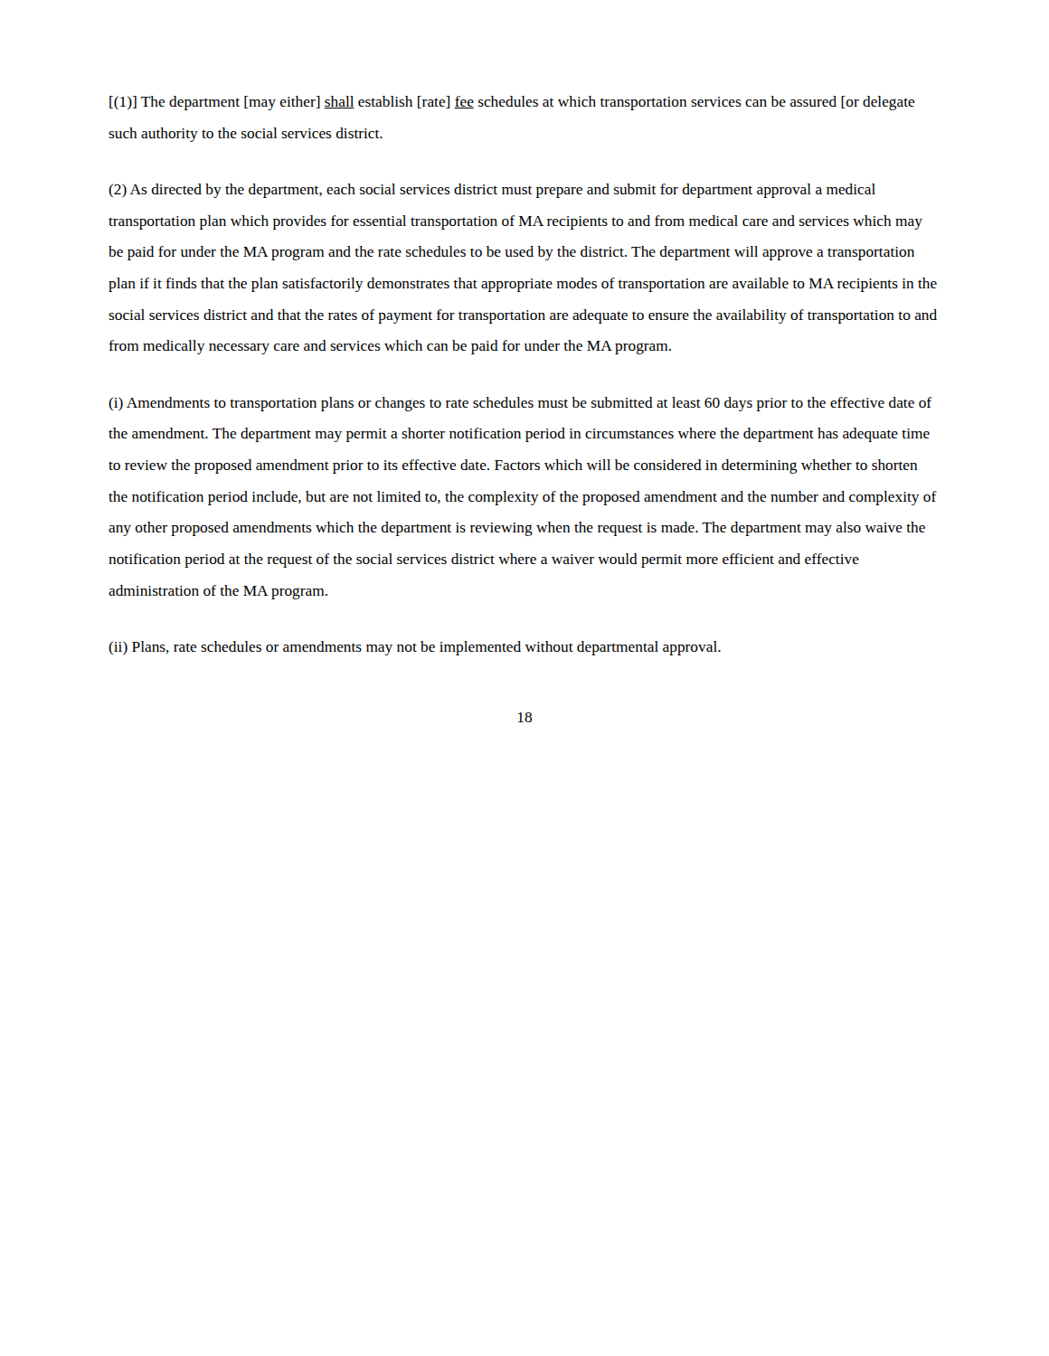[(1)] The department [may either] shall establish [rate] fee schedules at which transportation services can be assured [or delegate such authority to the social services district.
(2) As directed by the department, each social services district must prepare and submit for department approval a medical transportation plan which provides for essential transportation of MA recipients to and from medical care and services which may be paid for under the MA program and the rate schedules to be used by the district. The department will approve a transportation plan if it finds that the plan satisfactorily demonstrates that appropriate modes of transportation are available to MA recipients in the social services district and that the rates of payment for transportation are adequate to ensure the availability of transportation to and from medically necessary care and services which can be paid for under the MA program.
(i) Amendments to transportation plans or changes to rate schedules must be submitted at least 60 days prior to the effective date of the amendment. The department may permit a shorter notification period in circumstances where the department has adequate time to review the proposed amendment prior to its effective date. Factors which will be considered in determining whether to shorten the notification period include, but are not limited to, the complexity of the proposed amendment and the number and complexity of any other proposed amendments which the department is reviewing when the request is made. The department may also waive the notification period at the request of the social services district where a waiver would permit more efficient and effective administration of the MA program.
(ii) Plans, rate schedules or amendments may not be implemented without departmental approval.
18